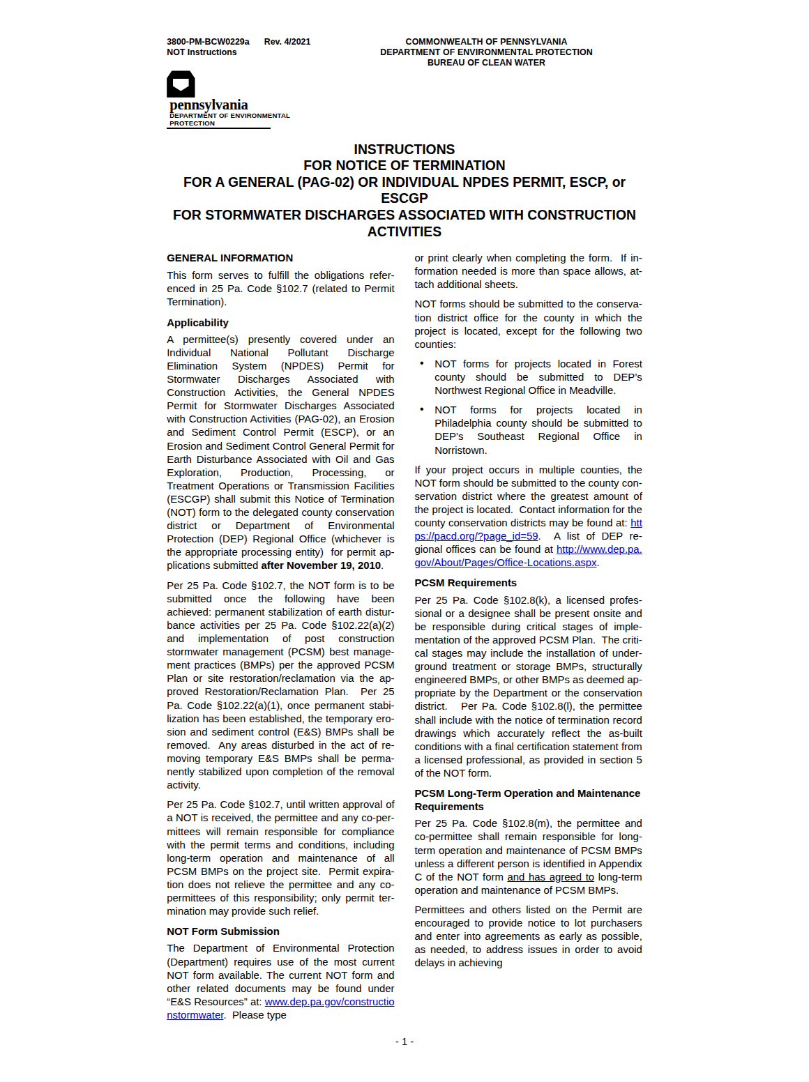3800-PM-BCW0229aRev. 4/2021
NOT Instructions
COMMONWEALTH OF PENNSYLVANIA
DEPARTMENT OF ENVIRONMENTAL PROTECTION
BUREAU OF CLEAN WATER
pennsylvania
DEPARTMENT OF ENVIRONMENTAL PROTECTION
INSTRUCTIONS
FOR NOTICE OF TERMINATION
FOR A GENERAL (PAG-02) OR INDIVIDUAL NPDES PERMIT, ESCP, or ESCGP
FOR STORMWATER DISCHARGES ASSOCIATED WITH CONSTRUCTION ACTIVITIES
GENERAL INFORMATION
This form serves to fulfill the obligations referenced in 25 Pa. Code §102.7 (related to Permit Termination).
Applicability
A permittee(s) presently covered under an Individual National Pollutant Discharge Elimination System (NPDES) Permit for Stormwater Discharges Associated with Construction Activities, the General NPDES Permit for Stormwater Discharges Associated with Construction Activities (PAG-02), an Erosion and Sediment Control Permit (ESCP), or an Erosion and Sediment Control General Permit for Earth Disturbance Associated with Oil and Gas Exploration, Production, Processing, or Treatment Operations or Transmission Facilities (ESCGP) shall submit this Notice of Termination (NOT) form to the delegated county conservation district or Department of Environmental Protection (DEP) Regional Office (whichever is the appropriate processing entity) for permit applications submitted after November 19, 2010.
Per 25 Pa. Code §102.7, the NOT form is to be submitted once the following have been achieved: permanent stabilization of earth disturbance activities per 25 Pa. Code §102.22(a)(2) and implementation of post construction stormwater management (PCSM) best management practices (BMPs) per the approved PCSM Plan or site restoration/reclamation via the approved Restoration/Reclamation Plan. Per 25 Pa. Code §102.22(a)(1), once permanent stabilization has been established, the temporary erosion and sediment control (E&S) BMPs shall be removed. Any areas disturbed in the act of removing temporary E&S BMPs shall be permanently stabilized upon completion of the removal activity.
Per 25 Pa. Code §102.7, until written approval of a NOT is received, the permittee and any co-permittees will remain responsible for compliance with the permit terms and conditions, including long-term operation and maintenance of all PCSM BMPs on the project site. Permit expiration does not relieve the permittee and any co-permittees of this responsibility; only permit termination may provide such relief.
NOT Form Submission
The Department of Environmental Protection (Department) requires use of the most current NOT form available. The current NOT form and other related documents may be found under “E&S Resources” at: www.dep.pa.gov/constructionstormwater. Please type
or print clearly when completing the form. If information needed is more than space allows, attach additional sheets.
NOT forms should be submitted to the conservation district office for the county in which the project is located, except for the following two counties:
NOT forms for projects located in Forest county should be submitted to DEP’s Northwest Regional Office in Meadville.
NOT forms for projects located in Philadelphia county should be submitted to DEP’s Southeast Regional Office in Norristown.
If your project occurs in multiple counties, the NOT form should be submitted to the county conservation district where the greatest amount of the project is located. Contact information for the county conservation districts may be found at: https://pacd.org/?page_id=59. A list of DEP regional offices can be found at http://www.dep.pa.gov/About/Pages/Office-Locations.aspx.
PCSM Requirements
Per 25 Pa. Code §102.8(k), a licensed professional or a designee shall be present onsite and be responsible during critical stages of implementation of the approved PCSM Plan. The critical stages may include the installation of underground treatment or storage BMPs, structurally engineered BMPs, or other BMPs as deemed appropriate by the Department or the conservation district. Per Pa. Code §102.8(l), the permittee shall include with the notice of termination record drawings which accurately reflect the as-built conditions with a final certification statement from a licensed professional, as provided in section 5 of the NOT form.
PCSM Long-Term Operation and Maintenance Requirements
Per 25 Pa. Code §102.8(m), the permittee and co-permittee shall remain responsible for long-term operation and maintenance of PCSM BMPs unless a different person is identified in Appendix C of the NOT form and has agreed to long-term operation and maintenance of PCSM BMPs.
Permittees and others listed on the Permit are encouraged to provide notice to lot purchasers and enter into agreements as early as possible, as needed, to address issues in order to avoid delays in achieving
- 1 -